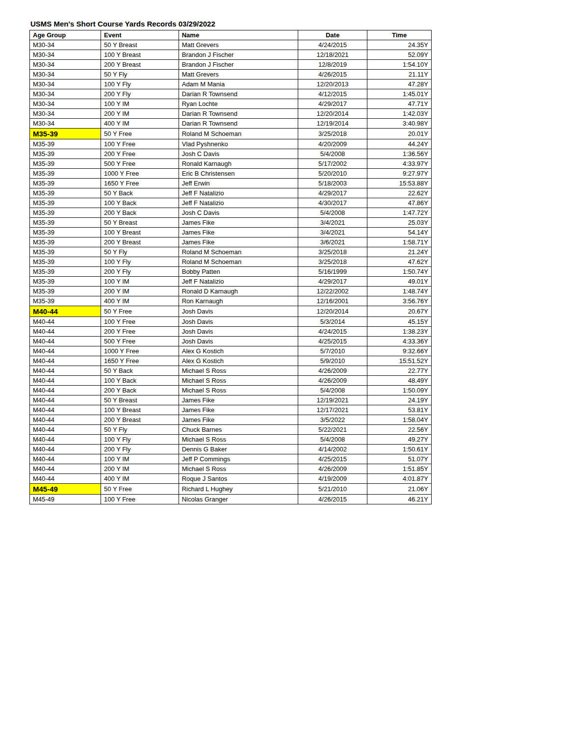USMS Men's Short Course Yards Records 03/29/2022
| Age Group | Event | Name | Date | Time |
| --- | --- | --- | --- | --- |
| M30-34 | 50 Y Breast | Matt Grevers | 4/24/2015 | 24.35Y |
| M30-34 | 100 Y Breast | Brandon J Fischer | 12/18/2021 | 52.09Y |
| M30-34 | 200 Y Breast | Brandon J Fischer | 12/8/2019 | 1:54.10Y |
| M30-34 | 50 Y Fly | Matt Grevers | 4/26/2015 | 21.11Y |
| M30-34 | 100 Y Fly | Adam M Mania | 12/20/2013 | 47.28Y |
| M30-34 | 200 Y Fly | Darian R Townsend | 4/12/2015 | 1:45.01Y |
| M30-34 | 100 Y IM | Ryan Lochte | 4/29/2017 | 47.71Y |
| M30-34 | 200 Y IM | Darian R Townsend | 12/20/2014 | 1:42.03Y |
| M30-34 | 400 Y IM | Darian R Townsend | 12/19/2014 | 3:40.98Y |
| M35-39 | 50 Y Free | Roland M Schoeman | 3/25/2018 | 20.01Y |
| M35-39 | 100 Y Free | Vlad Pyshnenko | 4/20/2009 | 44.24Y |
| M35-39 | 200 Y Free | Josh C Davis | 5/4/2008 | 1:36.56Y |
| M35-39 | 500 Y Free | Ronald Karnaugh | 5/17/2002 | 4:33.97Y |
| M35-39 | 1000 Y Free | Eric B Christensen | 5/20/2010 | 9:27.97Y |
| M35-39 | 1650 Y Free | Jeff Erwin | 5/18/2003 | 15:53.88Y |
| M35-39 | 50 Y Back | Jeff F Natalizio | 4/29/2017 | 22.62Y |
| M35-39 | 100 Y Back | Jeff F Natalizio | 4/30/2017 | 47.86Y |
| M35-39 | 200 Y Back | Josh C Davis | 5/4/2008 | 1:47.72Y |
| M35-39 | 50 Y Breast | James Fike | 3/4/2021 | 25.03Y |
| M35-39 | 100 Y Breast | James Fike | 3/4/2021 | 54.14Y |
| M35-39 | 200 Y Breast | James Fike | 3/6/2021 | 1:58.71Y |
| M35-39 | 50 Y Fly | Roland M Schoeman | 3/25/2018 | 21.24Y |
| M35-39 | 100 Y Fly | Roland M Schoeman | 3/25/2018 | 47.62Y |
| M35-39 | 200 Y Fly | Bobby Patten | 5/16/1999 | 1:50.74Y |
| M35-39 | 100 Y IM | Jeff F Natalizio | 4/29/2017 | 49.01Y |
| M35-39 | 200 Y IM | Ronald D Karnaugh | 12/22/2002 | 1:48.74Y |
| M35-39 | 400 Y IM | Ron Karnaugh | 12/16/2001 | 3:56.76Y |
| M40-44 | 50 Y Free | Josh Davis | 12/20/2014 | 20.67Y |
| M40-44 | 100 Y Free | Josh Davis | 5/3/2014 | 45.15Y |
| M40-44 | 200 Y Free | Josh Davis | 4/24/2015 | 1:38.23Y |
| M40-44 | 500 Y Free | Josh Davis | 4/25/2015 | 4:33.36Y |
| M40-44 | 1000 Y Free | Alex G Kostich | 5/7/2010 | 9:32.66Y |
| M40-44 | 1650 Y Free | Alex G Kostich | 5/9/2010 | 15:51.52Y |
| M40-44 | 50 Y Back | Michael S Ross | 4/26/2009 | 22.77Y |
| M40-44 | 100 Y Back | Michael S Ross | 4/26/2009 | 48.49Y |
| M40-44 | 200 Y Back | Michael S Ross | 5/4/2008 | 1:50.09Y |
| M40-44 | 50 Y Breast | James Fike | 12/19/2021 | 24.19Y |
| M40-44 | 100 Y Breast | James Fike | 12/17/2021 | 53.81Y |
| M40-44 | 200 Y Breast | James Fike | 3/5/2022 | 1:58.04Y |
| M40-44 | 50 Y Fly | Chuck Barnes | 5/22/2021 | 22.56Y |
| M40-44 | 100 Y Fly | Michael S Ross | 5/4/2008 | 49.27Y |
| M40-44 | 200 Y Fly | Dennis G Baker | 4/14/2002 | 1:50.61Y |
| M40-44 | 100 Y IM | Jeff P Commings | 4/25/2015 | 51.07Y |
| M40-44 | 200 Y IM | Michael S Ross | 4/26/2009 | 1:51.85Y |
| M40-44 | 400 Y IM | Roque J Santos | 4/19/2009 | 4:01.87Y |
| M45-49 | 50 Y Free | Richard L Hughey | 5/21/2010 | 21.06Y |
| M45-49 | 100 Y Free | Nicolas Granger | 4/26/2015 | 46.21Y |